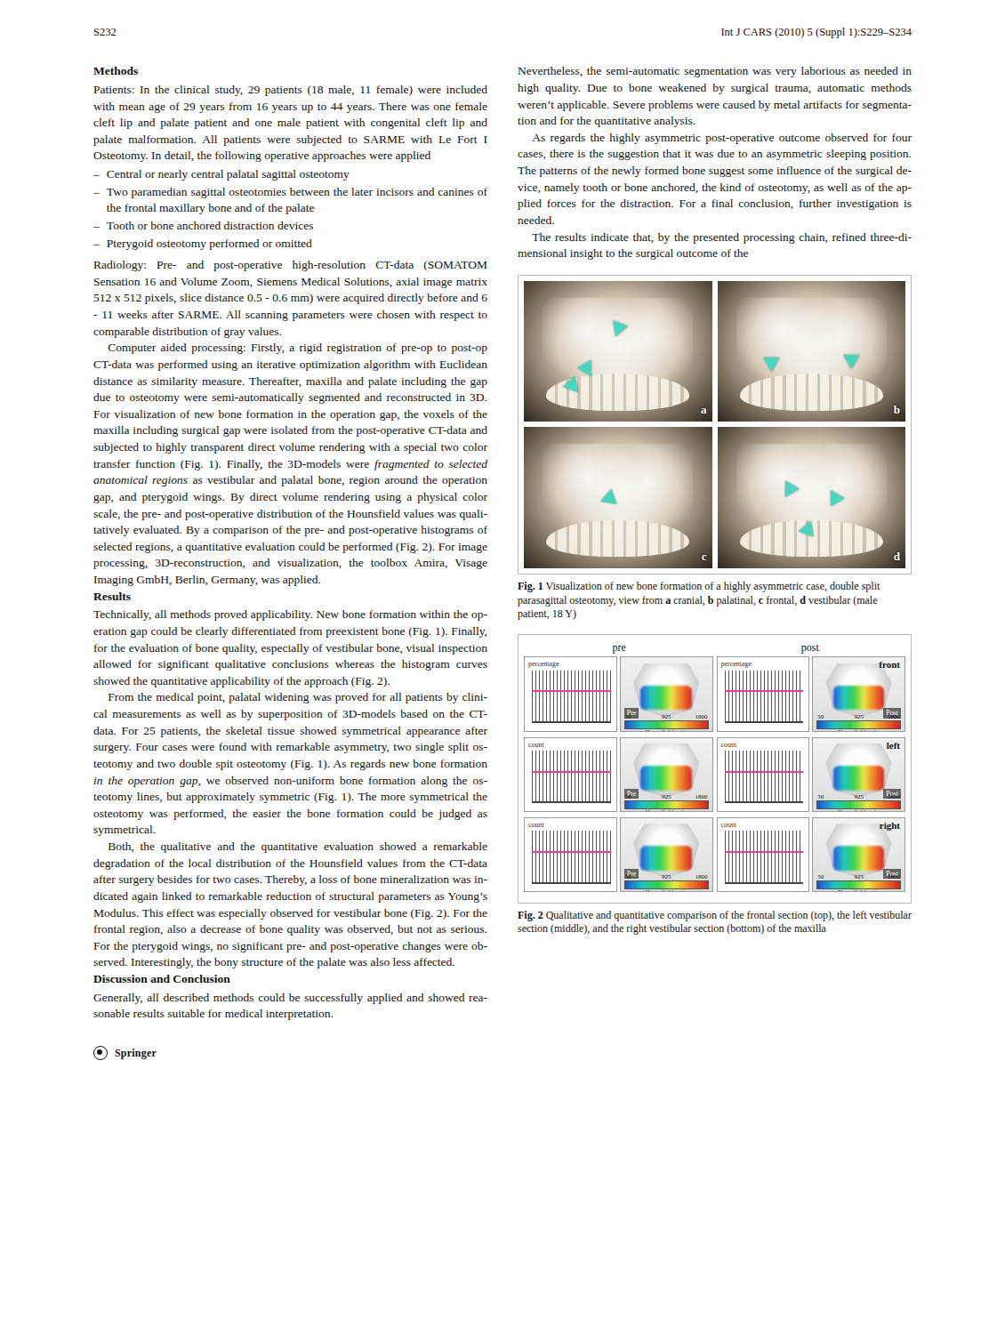S232
Int J CARS (2010) 5 (Suppl 1):S229–S234
Methods
Patients: In the clinical study, 29 patients (18 male, 11 female) were included with mean age of 29 years from 16 years up to 44 years. There was one female cleft lip and palate patient and one male patient with congenital cleft lip and palate malformation. All patients were subjected to SARME with Le Fort I Osteotomy. In detail, the following operative approaches were applied
Central or nearly central palatal sagittal osteotomy
Two paramedian sagittal osteotomies between the later incisors and canines of the frontal maxillary bone and of the palate
Tooth or bone anchored distraction devices
Pterygoid osteotomy performed or omitted
Radiology: Pre- and post-operative high-resolution CT-data (SOMATOM Sensation 16 and Volume Zoom, Siemens Medical Solutions, axial image matrix 512 x 512 pixels, slice distance 0.5 - 0.6 mm) were acquired directly before and 6 - 11 weeks after SARME. All scanning parameters were chosen with respect to comparable distribution of gray values.
Computer aided processing: Firstly, a rigid registration of pre-op to post-op CT-data was performed using an iterative optimization algorithm with Euclidean distance as similarity measure. Thereafter, maxilla and palate including the gap due to osteotomy were semi-automatically segmented and reconstructed in 3D. For visualization of new bone formation in the operation gap, the voxels of the maxilla including surgical gap were isolated from the post-operative CT-data and subjected to highly transparent direct volume rendering with a special two color transfer function (Fig. 1). Finally, the 3D-models were fragmented to selected anatomical regions as vestibular and palatal bone, region around the operation gap, and pterygoid wings. By direct volume rendering using a physical color scale, the pre- and post-operative distribution of the Hounsfield values was qualitatively evaluated. By a comparison of the pre- and post-operative histograms of selected regions, a quantitative evaluation could be performed (Fig. 2). For image processing, 3D-reconstruction, and visualization, the toolbox Amira, Visage Imaging GmbH, Berlin, Germany, was applied.
Results
Technically, all methods proved applicability. New bone formation within the operation gap could be clearly differentiated from preexistent bone (Fig. 1). Finally, for the evaluation of bone quality, especially of vestibular bone, visual inspection allowed for significant qualitative conclusions whereas the histogram curves showed the quantitative applicability of the approach (Fig. 2).
From the medical point, palatal widening was proved for all patients by clinical measurements as well as by superposition of 3D-models based on the CT-data. For 25 patients, the skeletal tissue showed symmetrical appearance after surgery. Four cases were found with remarkable asymmetry, two single split osteotomy and two double spit osteotomy (Fig. 1). As regards new bone formation in the operation gap, we observed non-uniform bone formation along the osteotomy lines, but approximately symmetric (Fig. 1). The more symmetrical the osteotomy was performed, the easier the bone formation could be judged as symmetrical.
Both, the qualitative and the quantitative evaluation showed a remarkable degradation of the local distribution of the Hounsfield values from the CT-data after surgery besides for two cases. Thereby, a loss of bone mineralization was indicated again linked to remarkable reduction of structural parameters as Young’s Modulus. This effect was especially observed for vestibular bone (Fig. 2). For the frontal region, also a decrease of bone quality was observed, but not as serious. For the pterygoid wings, no significant pre- and post-operative changes were observed. Interestingly, the bony structure of the palate was also less affected.
Discussion and Conclusion
Generally, all described methods could be successfully applied and showed reasonable results suitable for medical interpretation.
Nevertheless, the semi-automatic segmentation was very laborious as needed in high quality. Due to bone weakened by surgical trauma, automatic methods weren’t applicable. Severe problems were caused by metal artifacts for segmentation and for the quantitative analysis.
As regards the highly asymmetric post-operative outcome observed for four cases, there is the suggestion that it was due to an asymmetric sleeping position. The patterns of the newly formed bone suggest some influence of the surgical device, namely tooth or bone anchored, the kind of osteotomy, as well as of the applied forces for the distraction. For a final conclusion, further investigation is needed.
The results indicate that, by the presented processing chain, refined three-dimensional insight to the surgical outcome of the
a
b
c
d
Fig. 1 Visualization of new bone formation of a highly asymmetric case, double split parasagittal osteotomy, view from a cranial, b palatinal, c frontal, d vestibular (male patient, 18 Y)
pre post
front
percentage
Pre
509251800 Hounsfield-units
percentage
Post
509251800 Hounsfield-units
left
count
Pre
509251800 Hounsfield-units
count
Post
509251800 Hounsfield-units
right
count
Pre
509251800 Hounsfield-units
count
Post
509251800 Hounsfield-units
Fig. 2 Qualitative and quantitative comparison of the frontal section (top), the left vestibular section (middle), and the right vestibular section (bottom) of the maxilla
Springer